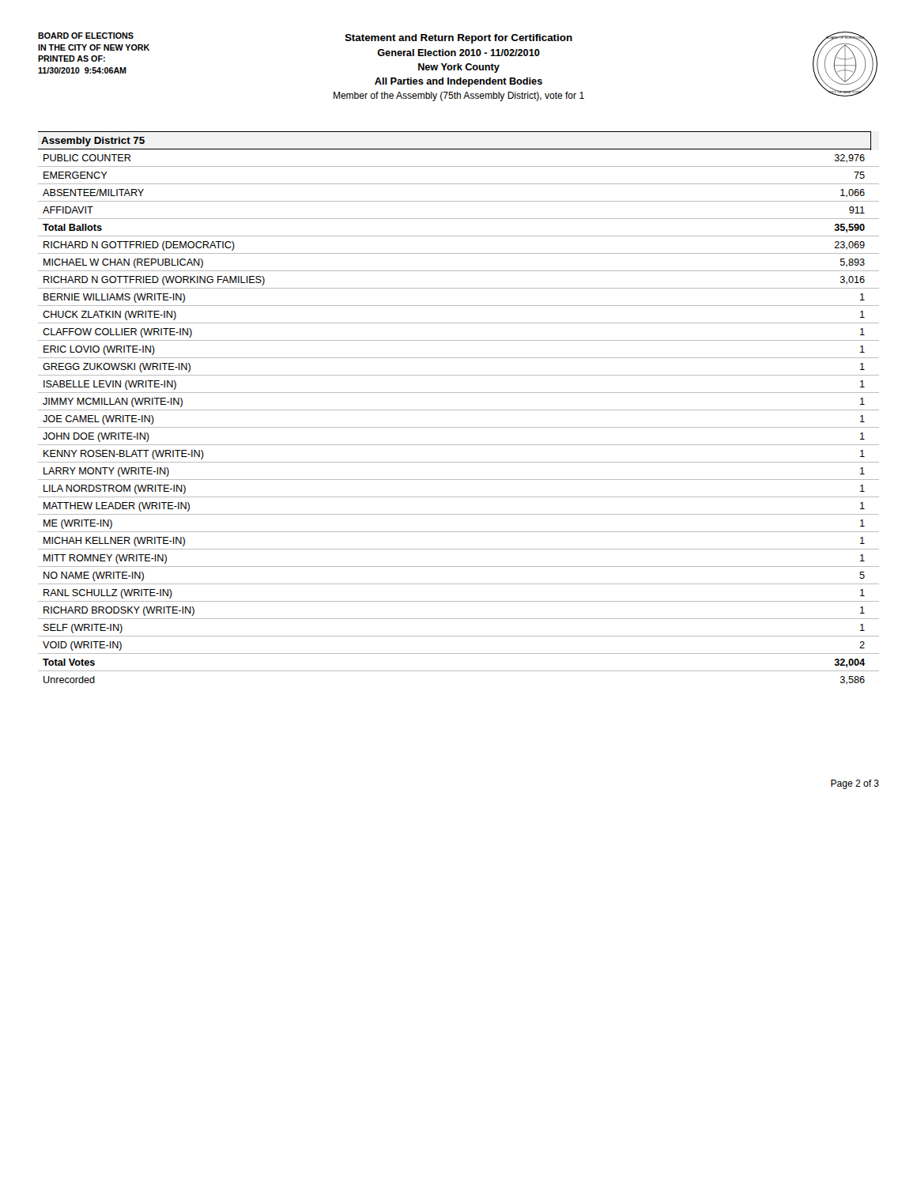BOARD OF ELECTIONS
IN THE CITY OF NEW YORK
PRINTED AS OF:
11/30/2010 9:54:06AM
Statement and Return Report for Certification
General Election 2010 - 11/02/2010
New York County
All Parties and Independent Bodies
Member of the Assembly (75th Assembly District), vote for 1
BOARD OF ELECTIONS CITY OF NEW YORK
Assembly District 75
| PUBLIC COUNTER | 32,976 |
| EMERGENCY | 75 |
| ABSENTEE/MILITARY | 1,066 |
| AFFIDAVIT | 911 |
| Total Ballots | 35,590 |
| RICHARD N GOTTFRIED (DEMOCRATIC) | 23,069 |
| MICHAEL W CHAN (REPUBLICAN) | 5,893 |
| RICHARD N GOTTFRIED (WORKING FAMILIES) | 3,016 |
| BERNIE WILLIAMS (WRITE-IN) | 1 |
| CHUCK ZLATKIN (WRITE-IN) | 1 |
| CLAFFOW COLLIER (WRITE-IN) | 1 |
| ERIC LOVIO (WRITE-IN) | 1 |
| GREGG ZUKOWSKI (WRITE-IN) | 1 |
| ISABELLE LEVIN (WRITE-IN) | 1 |
| JIMMY MCMILLAN (WRITE-IN) | 1 |
| JOE CAMEL (WRITE-IN) | 1 |
| JOHN DOE (WRITE-IN) | 1 |
| KENNY ROSEN-BLATT (WRITE-IN) | 1 |
| LARRY MONTY (WRITE-IN) | 1 |
| LILA NORDSTROM (WRITE-IN) | 1 |
| MATTHEW LEADER (WRITE-IN) | 1 |
| ME (WRITE-IN) | 1 |
| MICHAH KELLNER (WRITE-IN) | 1 |
| MITT ROMNEY (WRITE-IN) | 1 |
| NO NAME (WRITE-IN) | 5 |
| RANL SCHULLZ (WRITE-IN) | 1 |
| RICHARD BRODSKY (WRITE-IN) | 1 |
| SELF (WRITE-IN) | 1 |
| VOID (WRITE-IN) | 2 |
| Total Votes | 32,004 |
| Unrecorded | 3,586 |
Page 2 of 3